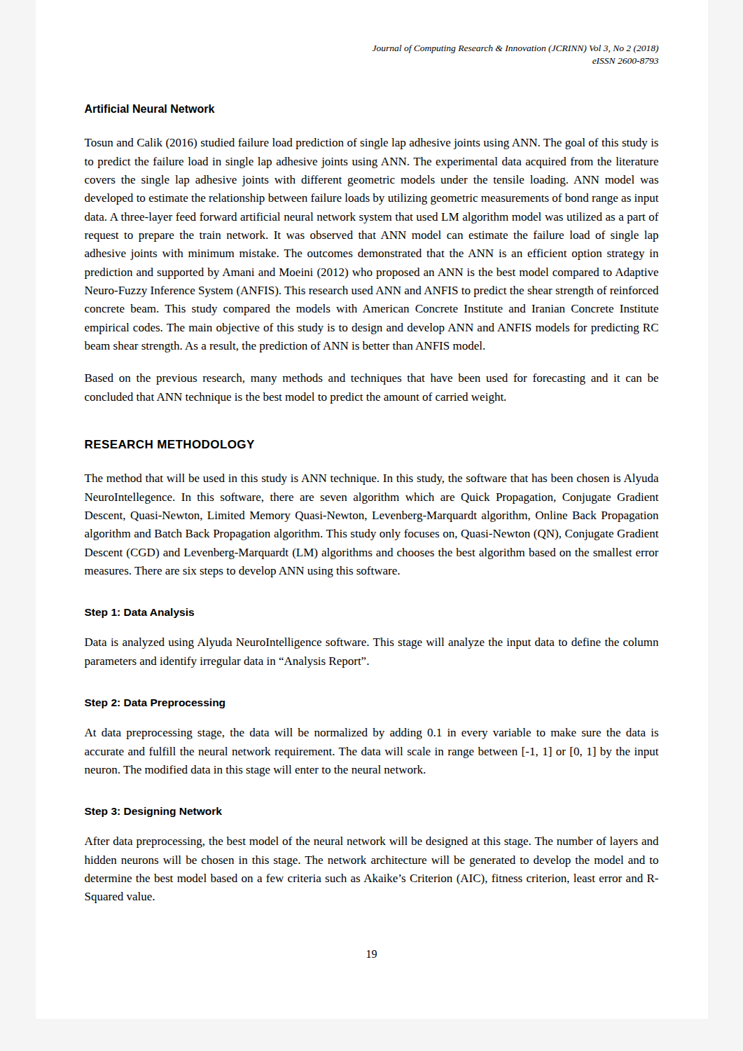Journal of Computing Research & Innovation (JCRINN) Vol 3, No 2 (2018)
eISSN 2600-8793
Artificial Neural Network
Tosun and Calik (2016) studied failure load prediction of single lap adhesive joints using ANN. The goal of this study is to predict the failure load in single lap adhesive joints using ANN. The experimental data acquired from the literature covers the single lap adhesive joints with different geometric models under the tensile loading. ANN model was developed to estimate the relationship between failure loads by utilizing geometric measurements of bond range as input data. A three-layer feed forward artificial neural network system that used LM algorithm model was utilized as a part of request to prepare the train network. It was observed that ANN model can estimate the failure load of single lap adhesive joints with minimum mistake. The outcomes demonstrated that the ANN is an efficient option strategy in prediction and supported by Amani and Moeini (2012) who proposed an ANN is the best model compared to Adaptive Neuro-Fuzzy Inference System (ANFIS). This research used ANN and ANFIS to predict the shear strength of reinforced concrete beam. This study compared the models with American Concrete Institute and Iranian Concrete Institute empirical codes. The main objective of this study is to design and develop ANN and ANFIS models for predicting RC beam shear strength. As a result, the prediction of ANN is better than ANFIS model.
Based on the previous research, many methods and techniques that have been used for forecasting and it can be concluded that ANN technique is the best model to predict the amount of carried weight.
RESEARCH METHODOLOGY
The method that will be used in this study is ANN technique. In this study, the software that has been chosen is Alyuda NeuroIntellegence. In this software, there are seven algorithm which are Quick Propagation, Conjugate Gradient Descent, Quasi-Newton, Limited Memory Quasi-Newton, Levenberg-Marquardt algorithm, Online Back Propagation algorithm and Batch Back Propagation algorithm. This study only focuses on, Quasi-Newton (QN), Conjugate Gradient Descent (CGD) and Levenberg-Marquardt (LM) algorithms and chooses the best algorithm based on the smallest error measures. There are six steps to develop ANN using this software.
Step 1: Data Analysis
Data is analyzed using Alyuda NeuroIntelligence software. This stage will analyze the input data to define the column parameters and identify irregular data in “Analysis Report”.
Step 2: Data Preprocessing
At data preprocessing stage, the data will be normalized by adding 0.1 in every variable to make sure the data is accurate and fulfill the neural network requirement. The data will scale in range between [-1, 1] or [0, 1] by the input neuron. The modified data in this stage will enter to the neural network.
Step 3: Designing Network
After data preprocessing, the best model of the neural network will be designed at this stage. The number of layers and hidden neurons will be chosen in this stage. The network architecture will be generated to develop the model and to determine the best model based on a few criteria such as Akaike’s Criterion (AIC), fitness criterion, least error and R-Squared value.
19